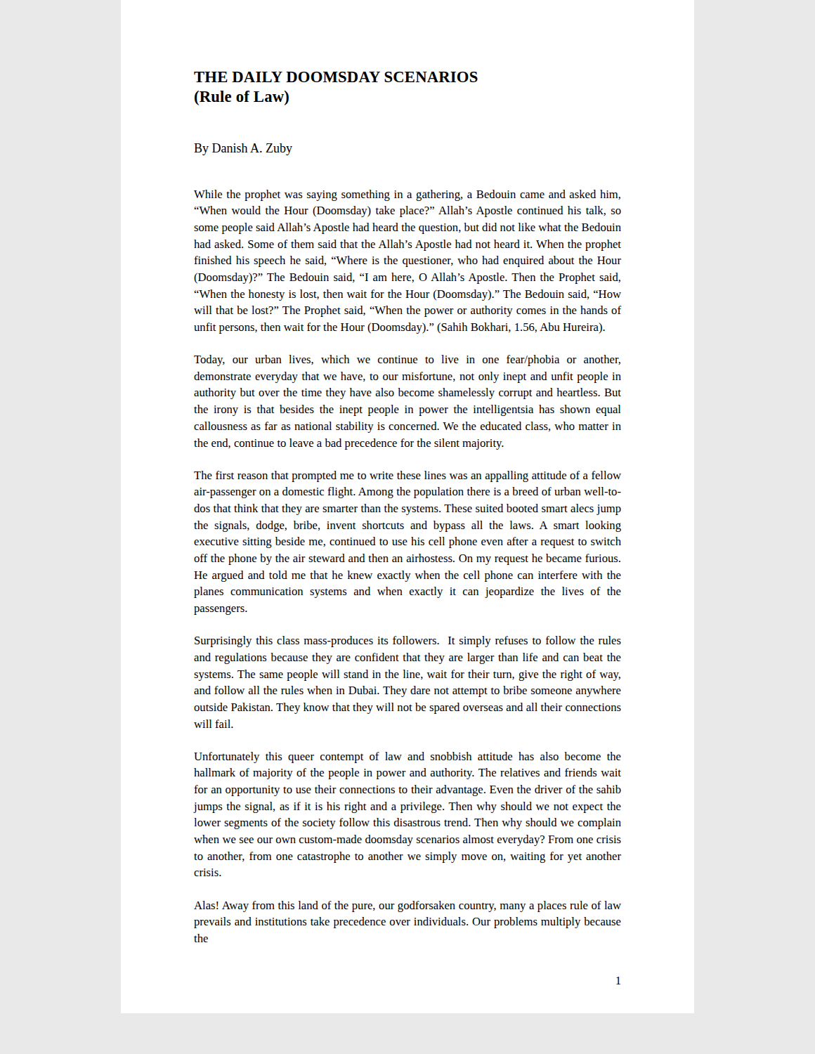THE DAILY DOOMSDAY SCENARIOS(Rule of Law)
By Danish A. Zuby
While the prophet was saying something in a gathering, a Bedouin came and asked him, “When would the Hour (Doomsday) take place?” Allah’s Apostle continued his talk, so some people said Allah’s Apostle had heard the question, but did not like what the Bedouin had asked. Some of them said that the Allah’s Apostle had not heard it. When the prophet finished his speech he said, “Where is the questioner, who had enquired about the Hour (Doomsday)?” The Bedouin said, “I am here, O Allah’s Apostle. Then the Prophet said, “When the honesty is lost, then wait for the Hour (Doomsday).” The Bedouin said, “How will that be lost?” The Prophet said, “When the power or authority comes in the hands of unfit persons, then wait for the Hour (Doomsday).” (Sahih Bokhari, 1.56, Abu Hureira).
Today, our urban lives, which we continue to live in one fear/phobia or another, demonstrate everyday that we have, to our misfortune, not only inept and unfit people in authority but over the time they have also become shamelessly corrupt and heartless. But the irony is that besides the inept people in power the intelligentsia has shown equal callousness as far as national stability is concerned. We the educated class, who matter in the end, continue to leave a bad precedence for the silent majority.
The first reason that prompted me to write these lines was an appalling attitude of a fellow air-passenger on a domestic flight. Among the population there is a breed of urban well-to-dos that think that they are smarter than the systems. These suited booted smart alecs jump the signals, dodge, bribe, invent shortcuts and bypass all the laws. A smart looking executive sitting beside me, continued to use his cell phone even after a request to switch off the phone by the air steward and then an airhostess. On my request he became furious. He argued and told me that he knew exactly when the cell phone can interfere with the planes communication systems and when exactly it can jeopardize the lives of the passengers.
Surprisingly this class mass-produces its followers. It simply refuses to follow the rules and regulations because they are confident that they are larger than life and can beat the systems. The same people will stand in the line, wait for their turn, give the right of way, and follow all the rules when in Dubai. They dare not attempt to bribe someone anywhere outside Pakistan. They know that they will not be spared overseas and all their connections will fail.
Unfortunately this queer contempt of law and snobbish attitude has also become the hallmark of majority of the people in power and authority. The relatives and friends wait for an opportunity to use their connections to their advantage. Even the driver of the sahib jumps the signal, as if it is his right and a privilege. Then why should we not expect the lower segments of the society follow this disastrous trend. Then why should we complain when we see our own custom-made doomsday scenarios almost everyday? From one crisis to another, from one catastrophe to another we simply move on, waiting for yet another crisis.
Alas! Away from this land of the pure, our godforsaken country, many a places rule of law prevails and institutions take precedence over individuals. Our problems multiply because the
1